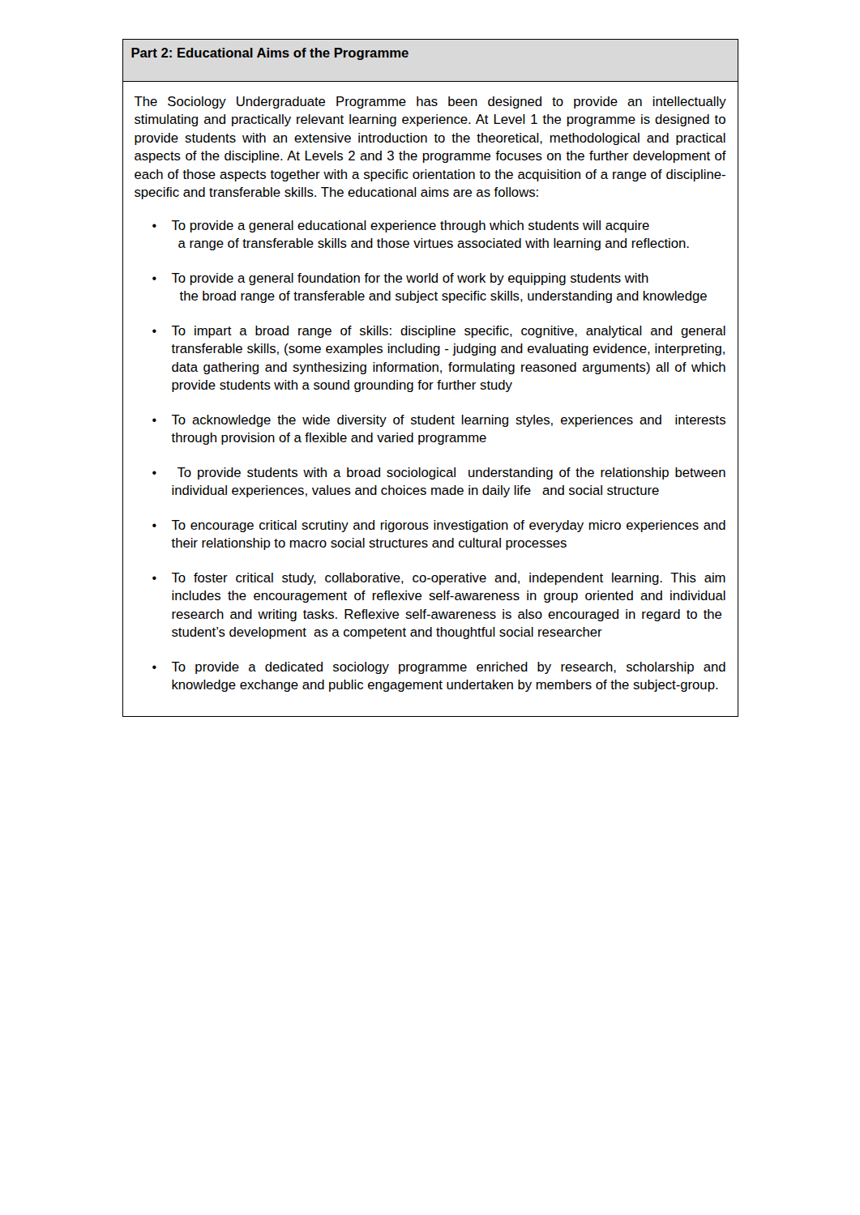Part 2: Educational Aims of the Programme
The Sociology Undergraduate Programme has been designed to provide an intellectually stimulating and practically relevant learning experience. At Level 1 the programme is designed to provide students with an extensive introduction to the theoretical, methodological and practical aspects of the discipline. At Levels 2 and 3 the programme focuses on the further development of each of those aspects together with a specific orientation to the acquisition of a range of discipline-specific and transferable skills. The educational aims are as follows:
To provide a general educational experience through which students will acquirea range of transferable skills and those virtues associated with learning and reflection.
To provide a general foundation for the world of work by equipping students withthe broad range of transferable and subject specific skills, understanding and knowledge
To impart a broad range of skills: discipline specific, cognitive, analytical and general transferable skills, (some examples including - judging and evaluating evidence, interpreting, data gathering and synthesizing information, formulating reasoned arguments) all of which provide students with a sound grounding for further study
To acknowledge the wide diversity of student learning styles, experiences and interests through provision of a flexible and varied programme
To provide students with a broad sociological understanding of the relationship between individual experiences, values and choices made in daily life and social structure
To encourage critical scrutiny and rigorous investigation of everyday micro experiences and their relationship to macro social structures and cultural processes
To foster critical study, collaborative, co-operative and, independent learning. This aim includes the encouragement of reflexive self-awareness in group oriented and individual research and writing tasks. Reflexive self-awareness is also encouraged in regard to the student’s development as a competent and thoughtful social researcher
To provide a dedicated sociology programme enriched by research, scholarship and knowledge exchange and public engagement undertaken by members of the subject-group.